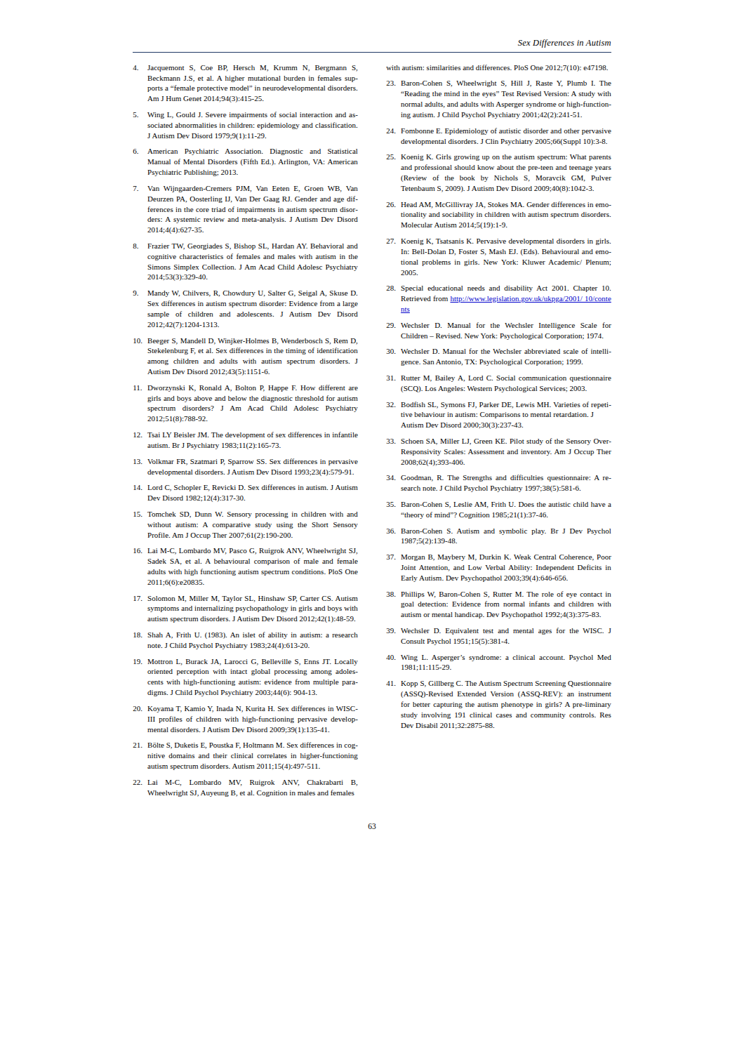Sex Differences in Autism
4. Jacquemont S, Coe BP, Hersch M, Krumm N, Bergmann S, Beckmann J.S, et al. A higher mutational burden in females supports a “female protective model” in neurodevelopmental disorders. Am J Hum Genet 2014;94(3):415-25.
5. Wing L, Gould J. Severe impairments of social interaction and associated abnormalities in children: epidemiology and classification. J Autism Dev Disord 1979;9(1):11-29.
6. American Psychiatric Association. Diagnostic and Statistical Manual of Mental Disorders (Fifth Ed.). Arlington, VA: American Psychiatric Publishing; 2013.
7. Van Wijngaarden-Cremers PJM, Van Eeten E, Groen WB, Van Deurzen PA, Oosterling IJ, Van Der Gaag RJ. Gender and age differences in the core triad of impairments in autism spectrum disorders: A systemic review and meta-analysis. J Autism Dev Disord 2014;4(4):627-35.
8. Frazier TW, Georgiades S, Bishop SL, Hardan AY. Behavioral and cognitive characteristics of females and males with autism in the Simons Simplex Collection. J Am Acad Child Adolesc Psychiatry 2014;53(3):329-40.
9. Mandy W, Chilvers, R, Chowdury U, Salter G, Seigal A, Skuse D. Sex differences in autism spectrum disorder: Evidence from a large sample of children and adolescents. J Autism Dev Disord 2012;42(7):1204-1313.
10. Beeger S, Mandell D, Winjker-Holmes B, Wenderbosch S, Rem D, Stekelenburg F, et al. Sex differences in the timing of identification among children and adults with autism spectrum disorders. J Autism Dev Disord 2012;43(5):1151-6.
11. Dworzynski K, Ronald A, Bolton P, Happe F. How different are girls and boys above and below the diagnostic threshold for autism spectrum disorders? J Am Acad Child Adolesc Psychiatry 2012;51(8):788-92.
12. Tsai LY Beisler JM. The development of sex differences in infantile autism. Br J Psychiatry 1983;11(2):165-73.
13. Volkmar FR, Szatmari P, Sparrow SS. Sex differences in pervasive developmental disorders. J Autism Dev Disord 1993;23(4):579-91.
14. Lord C, Schopler E, Revicki D. Sex differences in autism. J Autism Dev Disord 1982;12(4):317-30.
15. Tomchek SD, Dunn W. Sensory processing in children with and without autism: A comparative study using the Short Sensory Profile. Am J Occup Ther 2007;61(2):190-200.
16. Lai M-C, Lombardo MV, Pasco G, Ruigrok ANV, Wheelwright SJ, Sadek SA, et al. A behavioural comparison of male and female adults with high functioning autism spectrum conditions. PloS One 2011;6(6):e20835.
17. Solomon M, Miller M, Taylor SL, Hinshaw SP, Carter CS. Autism symptoms and internalizing psychopathology in girls and boys with autism spectrum disorders. J Autism Dev Disord 2012;42(1):48-59.
18. Shah A, Frith U. (1983). An islet of ability in autism: a research note. J Child Psychol Psychiatry 1983;24(4):613-20.
19. Mottron L, Burack JA, Larocci G, Belleville S, Enns JT. Locally oriented perception with intact global processing among adolescents with high-functioning autism: evidence from multiple paradigms. J Child Psychol Psychiatry 2003;44(6): 904-13.
20. Koyama T, Kamio Y, Inada N, Kurita H. Sex differences in WISC-III profiles of children with high-functioning pervasive developmental disorders. J Autism Dev Disord 2009;39(1):135-41.
21. Bölte S, Duketis E, Poustka F, Holtmann M. Sex differences in cognitive domains and their clinical correlates in higher-functioning autism spectrum disorders. Autism 2011;15(4):497-511.
22. Lai M-C, Lombardo MV, Ruigrok ANV, Chakrabarti B, Wheelwright SJ, Auyeung B, et al. Cognition in males and females
with autism: similarities and differences. PloS One 2012;7(10): e47198.
23. Baron-Cohen S, Wheelwright S, Hill J, Raste Y, Plumb I. The “Reading the mind in the eyes” Test Revised Version: A study with normal adults, and adults with Asperger syndrome or high-functioning autism. J Child Psychol Psychiatry 2001;42(2):241-51.
24. Fombonne E. Epidemiology of autistic disorder and other pervasive developmental disorders. J Clin Psychiatry 2005;66(Suppl 10):3-8.
25. Koenig K. Girls growing up on the autism spectrum: What parents and professional should know about the pre-teen and teenage years (Review of the book by Nichols S, Moravcik GM, Pulver Tetenbaum S, 2009). J Autism Dev Disord 2009;40(8):1042-3.
26. Head AM, McGillivray JA, Stokes MA. Gender differences in emotionality and sociability in children with autism spectrum disorders. Molecular Autism 2014;5(19):1-9.
27. Koenig K, Tsatsanis K. Pervasive developmental disorders in girls. In: Bell-Dolan D, Foster S, Mash EJ. (Eds). Behavioural and emotional problems in girls. New York: Kluwer Academic/ Plenum; 2005.
28. Special educational needs and disability Act 2001. Chapter 10. Retrieved from http://www.legislation.gov.uk/ukpga/2001/ 10/contents
29. Wechsler D. Manual for the Wechsler Intelligence Scale for Children – Revised. New York: Psychological Corporation; 1974.
30. Wechsler D. Manual for the Wechsler abbreviated scale of intelligence. San Antonio, TX: Psychological Corporation; 1999.
31. Rutter M, Bailey A, Lord C. Social communication questionnaire (SCQ). Los Angeles: Western Psychological Services; 2003.
32. Bodfish SL, Symons FJ, Parker DE, Lewis MH. Varieties of repetitive behaviour in autism: Comparisons to mental retardation. J
Autism Dev Disord 2000;30(3):237-43.
33. Schoen SA, Miller LJ, Green KE. Pilot study of the Sensory Over-Responsivity Scales: Assessment and inventory. Am J Occup Ther 2008;62(4);393-406.
34. Goodman, R. The Strengths and difficulties questionnaire: A research note. J Child Psychol Psychiatry 1997;38(5):581-6.
35. Baron-Cohen S, Leslie AM, Frith U. Does the autistic child have a “theory of mind”? Cognition 1985;21(1):37-46.
36. Baron-Cohen S. Autism and symbolic play. Br J Dev Psychol 1987;5(2):139-48.
37. Morgan B, Maybery M, Durkin K. Weak Central Coherence, Poor Joint Attention, and Low Verbal Ability: Independent Deficits in Early Autism. Dev Psychopathol 2003;39(4):646-656.
38. Phillips W, Baron-Cohen S, Rutter M. The role of eye contact in goal detection: Evidence from normal infants and children with autism or mental handicap. Dev Psychopathol 1992;4(3):375-83.
39. Wechsler D. Equivalent test and mental ages for the WISC. J Consult Psychol 1951;15(5):381-4.
40. Wing L. Asperger’s syndrome: a clinical account. Psychol Med 1981;11:115-29.
41. Kopp S, Gillberg C. The Autism Spectrum Screening Questionnaire (ASSQ)-Revised Extended Version (ASSQ-REV): an instrument for better capturing the autism phenotype in girls? A pre-liminary study involving 191 clinical cases and community controls. Res Dev Disabil 2011;32:2875-88.
63